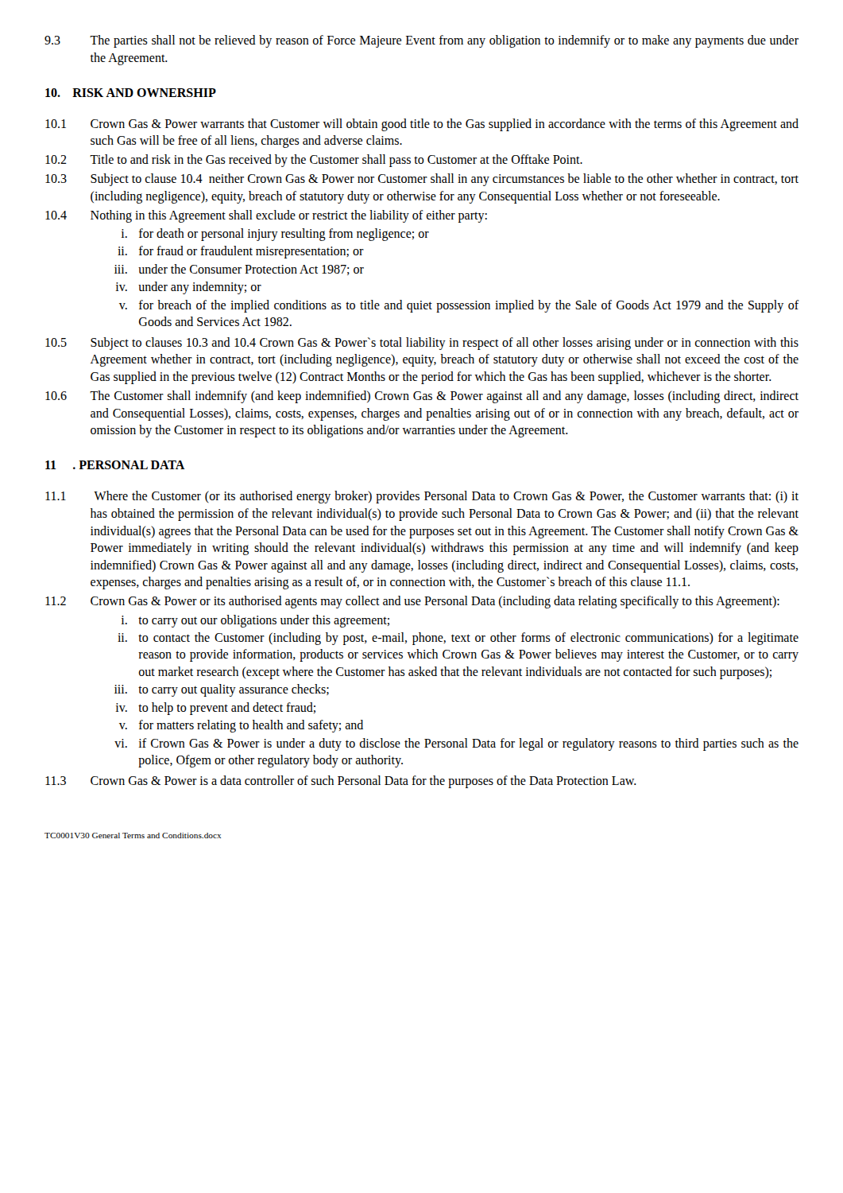9.3
The parties shall not be relieved by reason of Force Majeure Event from any obligation to indemnify or to make any payments due under the Agreement.
10. RISK AND OWNERSHIP
10.1
Crown Gas & Power warrants that Customer will obtain good title to the Gas supplied in accordance with the terms of this Agreement and such Gas will be free of all liens, charges and adverse claims.
10.2
Title to and risk in the Gas received by the Customer shall pass to Customer at the Offtake Point.
10.3
Subject to clause 10.4 neither Crown Gas & Power nor Customer shall in any circumstances be liable to the other whether in contract, tort (including negligence), equity, breach of statutory duty or otherwise for any Consequential Loss whether or not foreseeable.
10.4
Nothing in this Agreement shall exclude or restrict the liability of either party:
for death or personal injury resulting from negligence; or
for fraud or fraudulent misrepresentation; or
under the Consumer Protection Act 1987; or
under any indemnity; or
for breach of the implied conditions as to title and quiet possession implied by the Sale of Goods Act 1979 and the Supply of Goods and Services Act 1982.
10.5
Subject to clauses 10.3 and 10.4 Crown Gas & Power`s total liability in respect of all other losses arising under or in connection with this Agreement whether in contract, tort (including negligence), equity, breach of statutory duty or otherwise shall not exceed the cost of the Gas supplied in the previous twelve (12) Contract Months or the period for which the Gas has been supplied, whichever is the shorter.
10.6
The Customer shall indemnify (and keep indemnified) Crown Gas & Power against all and any damage, losses (including direct, indirect and Consequential Losses), claims, costs, expenses, charges and penalties arising out of or in connection with any breach, default, act or omission by the Customer in respect to its obligations and/or warranties under the Agreement.
11. PERSONAL DATA
11.1
Where the Customer (or its authorised energy broker) provides Personal Data to Crown Gas & Power, the Customer warrants that: (i) it has obtained the permission of the relevant individual(s) to provide such Personal Data to Crown Gas & Power; and (ii) that the relevant individual(s) agrees that the Personal Data can be used for the purposes set out in this Agreement. The Customer shall notify Crown Gas & Power immediately in writing should the relevant individual(s) withdraws this permission at any time and will indemnify (and keep indemnified) Crown Gas & Power against all and any damage, losses (including direct, indirect and Consequential Losses), claims, costs, expenses, charges and penalties arising as a result of, or in connection with, the Customer`s breach of this clause 11.1.
11.2
Crown Gas & Power or its authorised agents may collect and use Personal Data (including data relating specifically to this Agreement):
to carry out our obligations under this agreement;
to contact the Customer (including by post, e-mail, phone, text or other forms of electronic communications) for a legitimate reason to provide information, products or services which Crown Gas & Power believes may interest the Customer, or to carry out market research (except where the Customer has asked that the relevant individuals are not contacted for such purposes);
to carry out quality assurance checks;
to help to prevent and detect fraud;
for matters relating to health and safety; and
if Crown Gas & Power is under a duty to disclose the Personal Data for legal or regulatory reasons to third parties such as the police, Ofgem or other regulatory body or authority.
11.3
Crown Gas & Power is a data controller of such Personal Data for the purposes of the Data Protection Law.
TC0001V30 General Terms and Conditions.docx